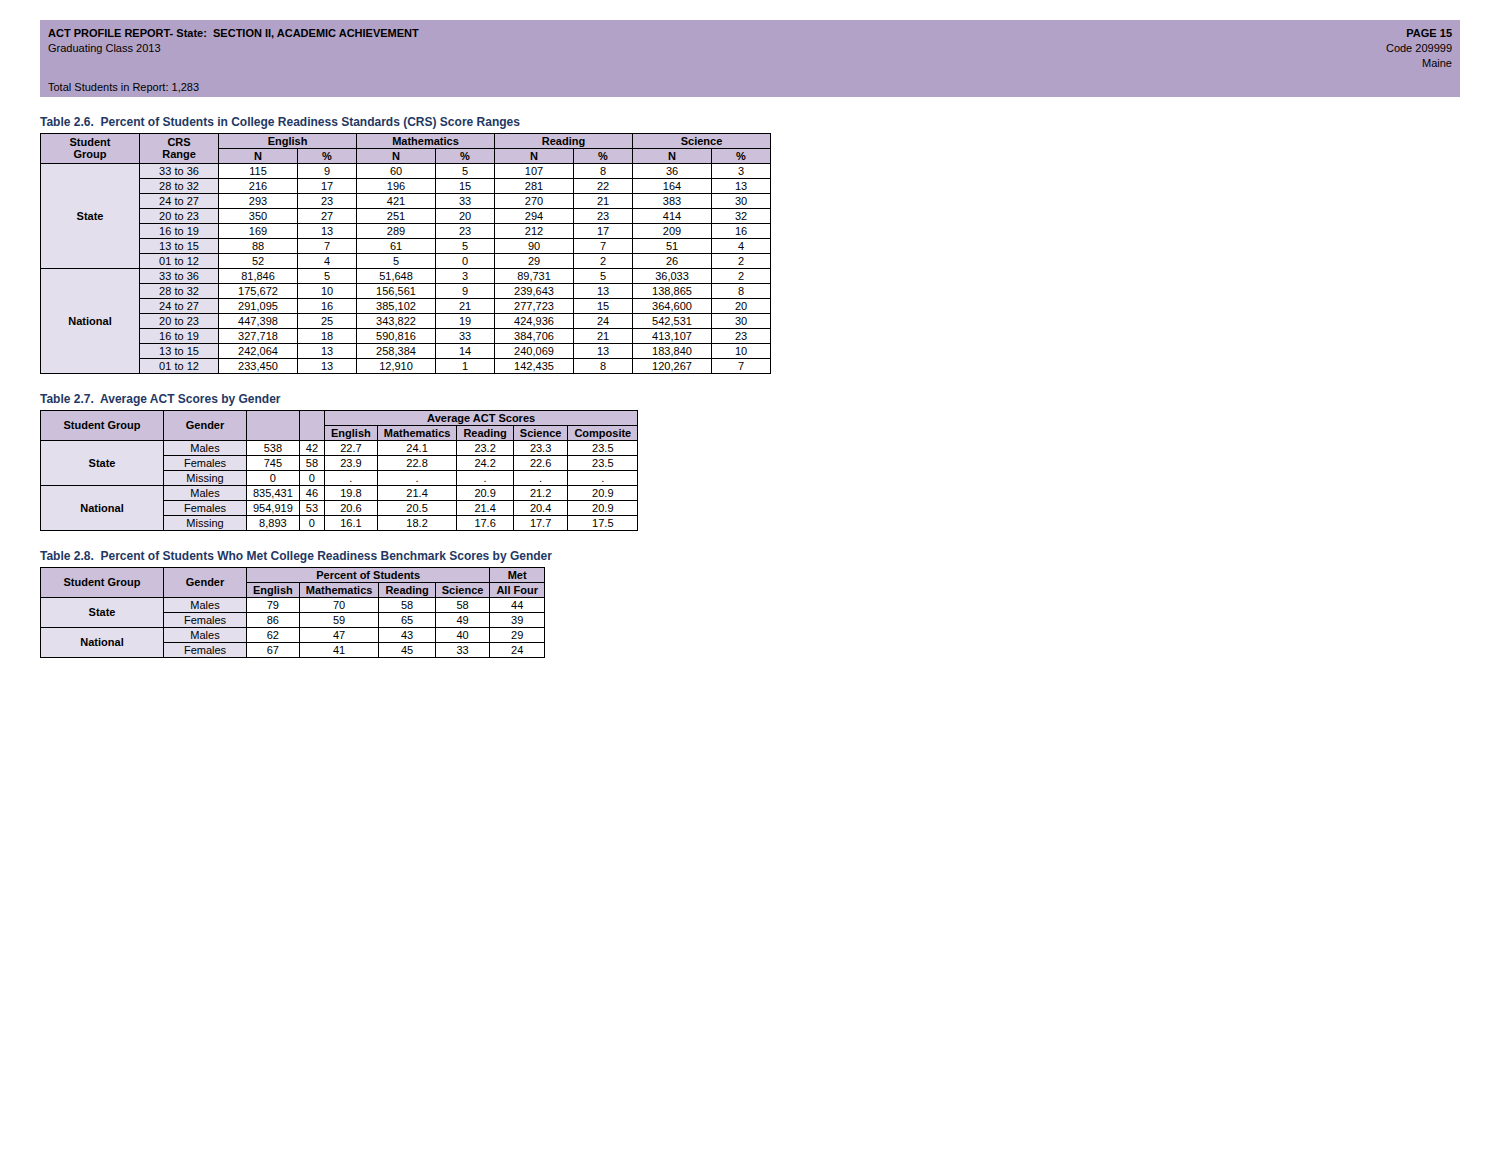ACT PROFILE REPORT- State: SECTION II, ACADEMIC ACHIEVEMENT
Graduating Class 2013
PAGE 15
Code 209999
Maine
Total Students in Report: 1,283
Table 2.6. Percent of Students in College Readiness Standards (CRS) Score Ranges
| Student Group | CRS Range | English | Mathematics | Reading | Science |
| --- | --- | --- | --- | --- | --- |
| N | % | N | % | N | % | N | % |
| State | 33 to 36 | 115 | 9 | 60 | 5 | 107 | 8 | 36 | 3 |
| 28 to 32 | 216 | 17 | 196 | 15 | 281 | 22 | 164 | 13 |
| 24 to 27 | 293 | 23 | 421 | 33 | 270 | 21 | 383 | 30 |
| 20 to 23 | 350 | 27 | 251 | 20 | 294 | 23 | 414 | 32 |
| 16 to 19 | 169 | 13 | 289 | 23 | 212 | 17 | 209 | 16 |
| 13 to 15 | 88 | 7 | 61 | 5 | 90 | 7 | 51 | 4 |
| 01 to 12 | 52 | 4 | 5 | 0 | 29 | 2 | 26 | 2 |
| National | 33 to 36 | 81,846 | 5 | 51,648 | 3 | 89,731 | 5 | 36,033 | 2 |
| 28 to 32 | 175,672 | 10 | 156,561 | 9 | 239,643 | 13 | 138,865 | 8 |
| 24 to 27 | 291,095 | 16 | 385,102 | 21 | 277,723 | 15 | 364,600 | 20 |
| 20 to 23 | 447,398 | 25 | 343,822 | 19 | 424,936 | 24 | 542,531 | 30 |
| 16 to 19 | 327,718 | 18 | 590,816 | 33 | 384,706 | 21 | 413,107 | 23 |
| 13 to 15 | 242,064 | 13 | 258,384 | 14 | 240,069 | 13 | 183,840 | 10 |
| 01 to 12 | 233,450 | 13 | 12,910 | 1 | 142,435 | 8 | 120,267 | 7 |
Table 2.7. Average ACT Scores by Gender
| Student Group | Gender | | | Average ACT Scores |
| --- | --- | --- | --- | --- |
| English | Mathematics | Reading | Science | Composite |
| State | Males | 538 | 42 | 22.7 | 24.1 | 23.2 | 23.3 | 23.5 |
| Females | 745 | 58 | 23.9 | 22.8 | 24.2 | 22.6 | 23.5 |
| Missing | 0 | 0 | . | . | . | . | . |
| National | Males | 835,431 | 46 | 19.8 | 21.4 | 20.9 | 21.2 | 20.9 |
| Females | 954,919 | 53 | 20.6 | 20.5 | 21.4 | 20.4 | 20.9 |
| Missing | 8,893 | 0 | 16.1 | 18.2 | 17.6 | 17.7 | 17.5 |
Table 2.8. Percent of Students Who Met College Readiness Benchmark Scores by Gender
| Student Group | Gender | Percent of Students | Met |
| --- | --- | --- | --- |
| English | Mathematics | Reading | Science | All Four |
| State | Males | 79 | 70 | 58 | 58 | 44 |
| Females | 86 | 59 | 65 | 49 | 39 |
| National | Males | 62 | 47 | 43 | 40 | 29 |
| Females | 67 | 41 | 45 | 33 | 24 |